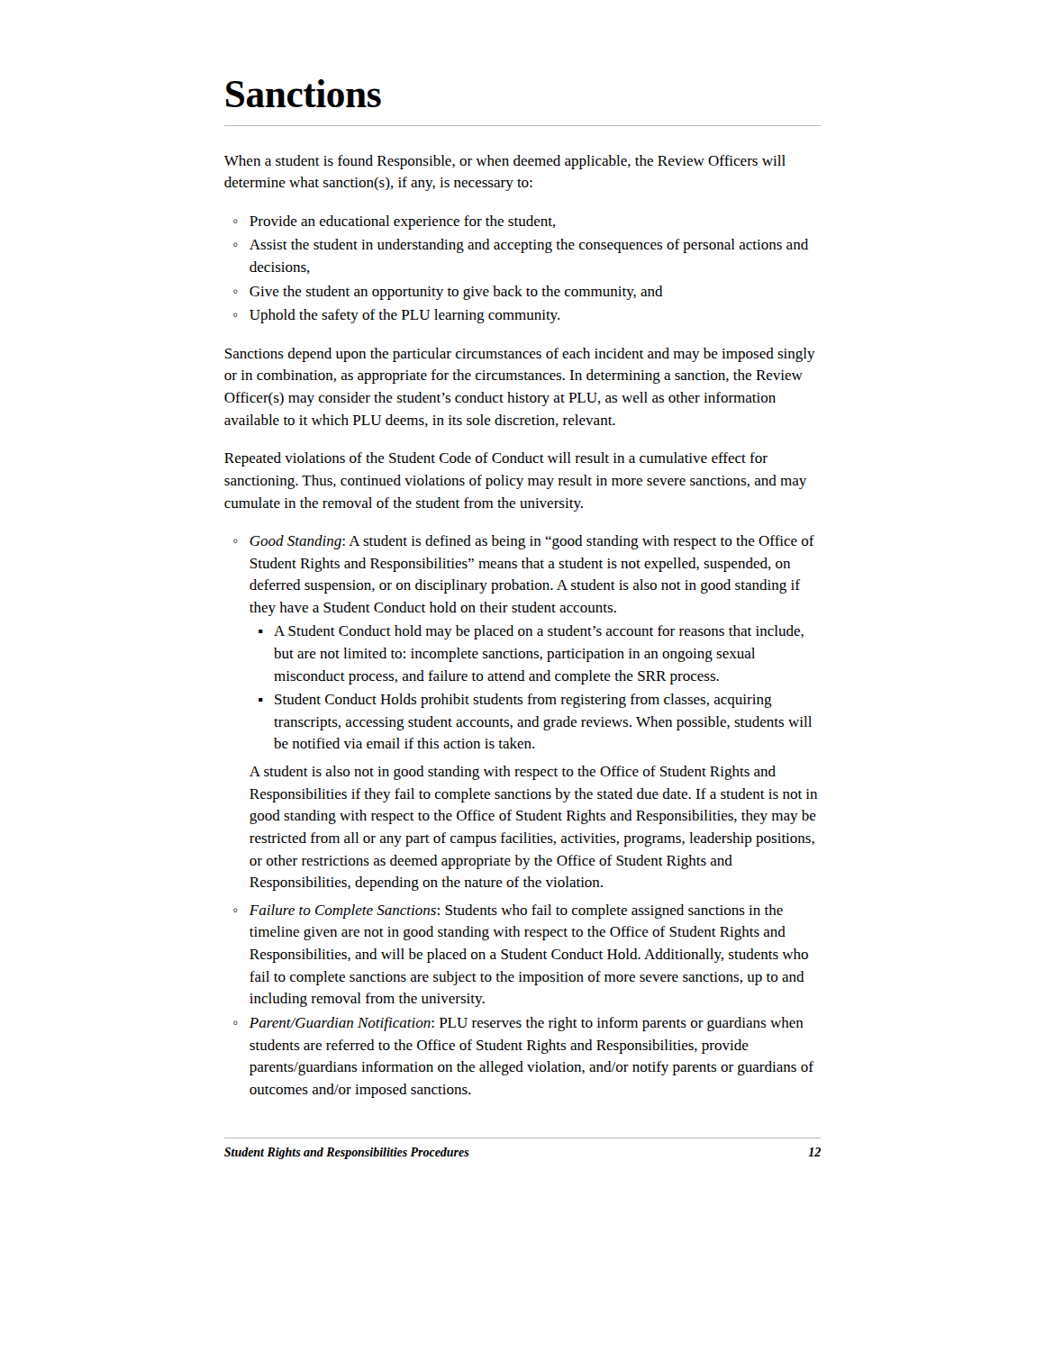Sanctions
When a student is found Responsible, or when deemed applicable, the Review Officers will determine what sanction(s), if any, is necessary to:
Provide an educational experience for the student,
Assist the student in understanding and accepting the consequences of personal actions and decisions,
Give the student an opportunity to give back to the community, and
Uphold the safety of the PLU learning community.
Sanctions depend upon the particular circumstances of each incident and may be imposed singly or in combination, as appropriate for the circumstances. In determining a sanction, the Review Officer(s) may consider the student’s conduct history at PLU, as well as other information available to it which PLU deems, in its sole discretion, relevant.
Repeated violations of the Student Code of Conduct will result in a cumulative effect for sanctioning. Thus, continued violations of policy may result in more severe sanctions, and may cumulate in the removal of the student from the university.
Good Standing: A student is defined as being in “good standing with respect to the Office of Student Rights and Responsibilities” means that a student is not expelled, suspended, on deferred suspension, or on disciplinary probation. A student is also not in good standing if they have a Student Conduct hold on their student accounts.
A Student Conduct hold may be placed on a student’s account for reasons that include, but are not limited to: incomplete sanctions, participation in an ongoing sexual misconduct process, and failure to attend and complete the SRR process.
Student Conduct Holds prohibit students from registering from classes, acquiring transcripts, accessing student accounts, and grade reviews. When possible, students will be notified via email if this action is taken.
A student is also not in good standing with respect to the Office of Student Rights and Responsibilities if they fail to complete sanctions by the stated due date. If a student is not in good standing with respect to the Office of Student Rights and Responsibilities, they may be restricted from all or any part of campus facilities, activities, programs, leadership positions, or other restrictions as deemed appropriate by the Office of Student Rights and Responsibilities, depending on the nature of the violation.
Failure to Complete Sanctions: Students who fail to complete assigned sanctions in the timeline given are not in good standing with respect to the Office of Student Rights and Responsibilities, and will be placed on a Student Conduct Hold. Additionally, students who fail to complete sanctions are subject to the imposition of more severe sanctions, up to and including removal from the university.
Parent/Guardian Notification: PLU reserves the right to inform parents or guardians when students are referred to the Office of Student Rights and Responsibilities, provide parents/guardians information on the alleged violation, and/or notify parents or guardians of outcomes and/or imposed sanctions.
Student Rights and Responsibilities Procedures 12